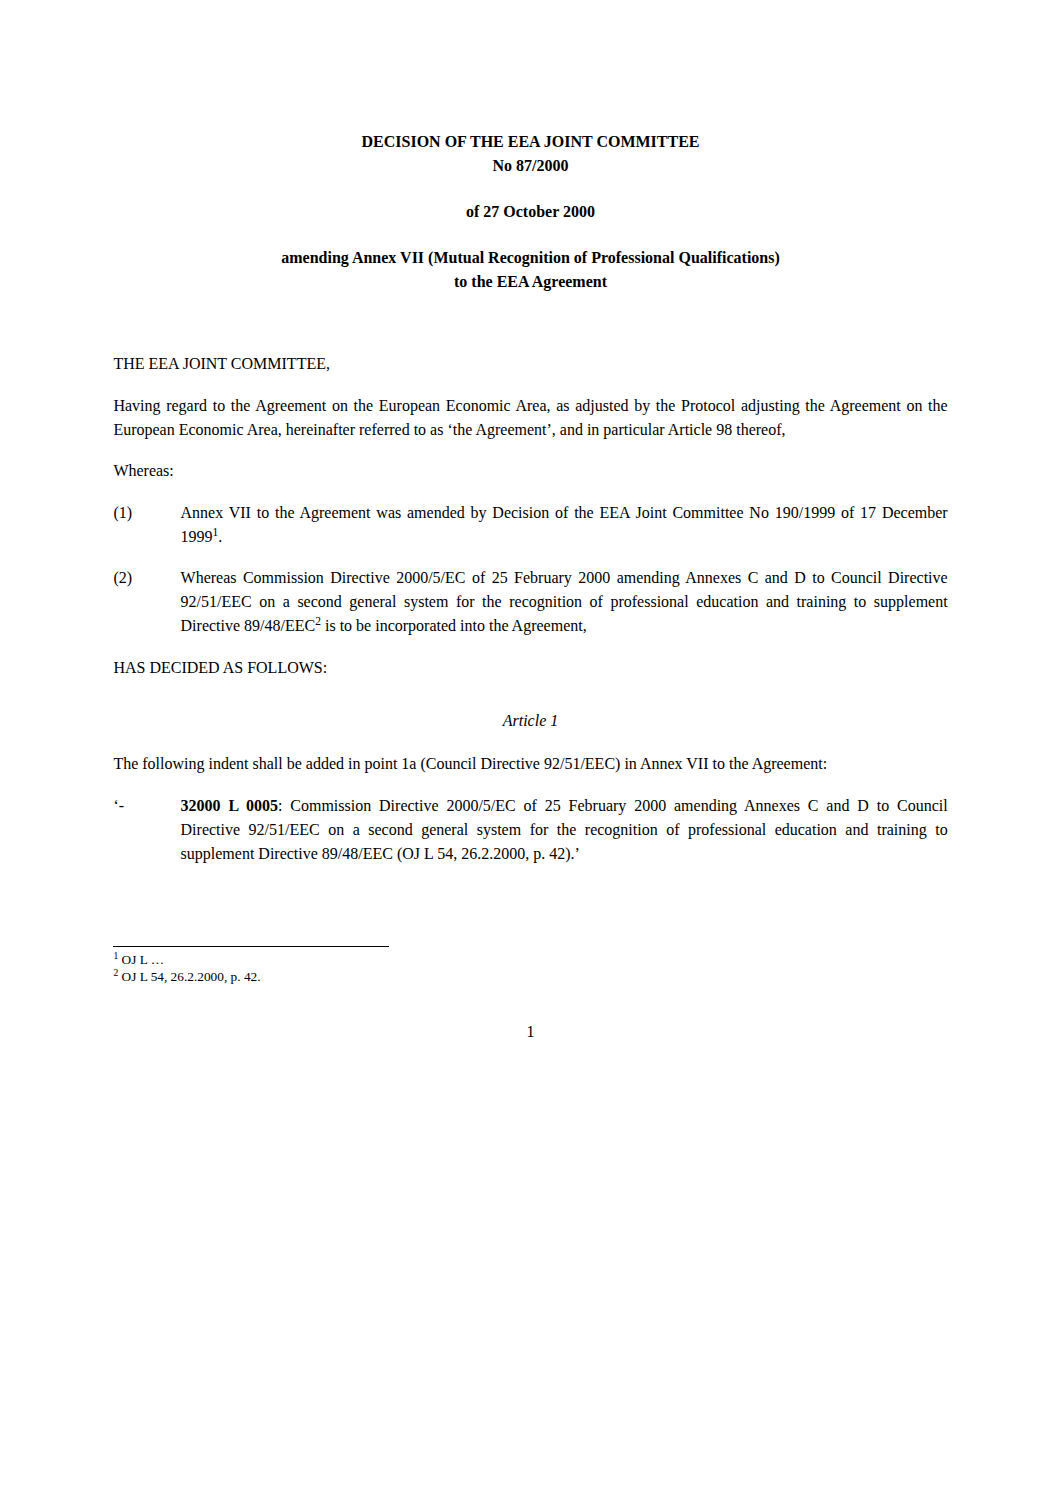DECISION OF THE EEA JOINT COMMITTEE No 87/2000
of 27 October 2000
amending Annex VII (Mutual Recognition of Professional Qualifications) to the EEA Agreement
THE EEA JOINT COMMITTEE,
Having regard to the Agreement on the European Economic Area, as adjusted by the Protocol adjusting the Agreement on the European Economic Area, hereinafter referred to as ‘the Agreement’, and in particular Article 98 thereof,
Whereas:
(1) Annex VII to the Agreement was amended by Decision of the EEA Joint Committee No 190/1999 of 17 December 19991.
(2) Whereas Commission Directive 2000/5/EC of 25 February 2000 amending Annexes C and D to Council Directive 92/51/EEC on a second general system for the recognition of professional education and training to supplement Directive 89/48/EEC2 is to be incorporated into the Agreement,
HAS DECIDED AS FOLLOWS:
Article 1
The following indent shall be added in point 1a (Council Directive 92/51/EEC) in Annex VII to the Agreement:
‘- 32000 L 0005: Commission Directive 2000/5/EC of 25 February 2000 amending Annexes C and D to Council Directive 92/51/EEC on a second general system for the recognition of professional education and training to supplement Directive 89/48/EEC (OJ L 54, 26.2.2000, p. 42).’
1 OJ L …
2 OJ L 54, 26.2.2000, p. 42.
1